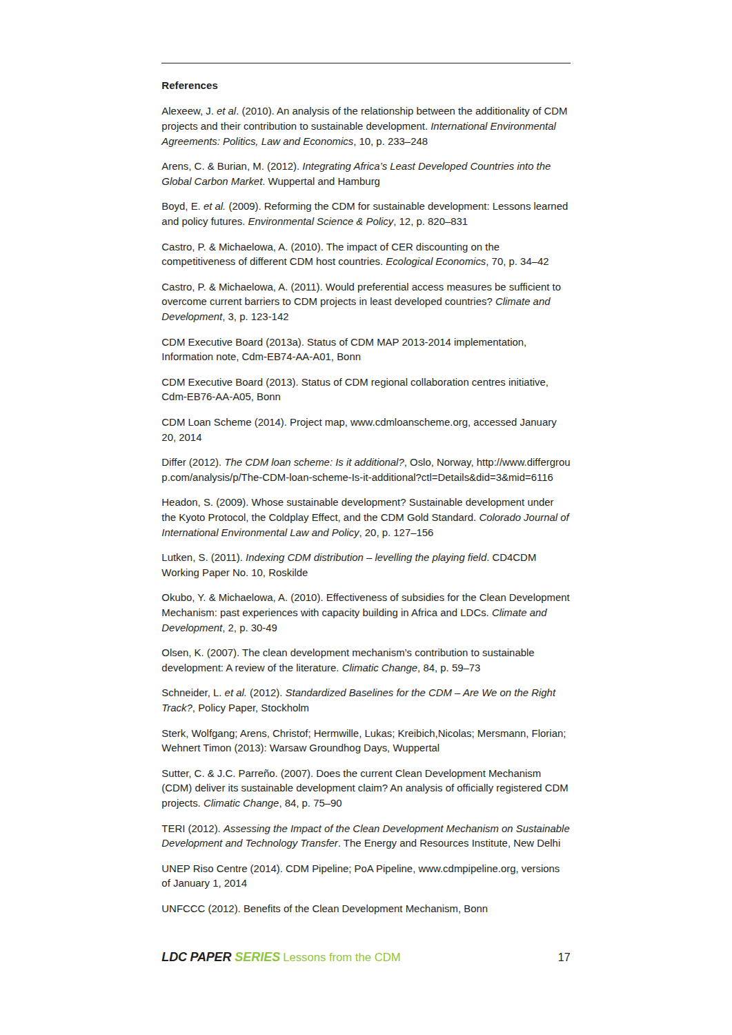References
Alexeew, J. et al. (2010). An analysis of the relationship between the additionality of CDM projects and their contribution to sustainable development. International Environmental Agreements: Politics, Law and Economics, 10, p. 233–248
Arens, C. & Burian, M. (2012). Integrating Africa’s Least Developed Countries into the Global Carbon Market. Wuppertal and Hamburg
Boyd, E. et al. (2009). Reforming the CDM for sustainable development: Lessons learned and policy futures. Environmental Science & Policy, 12, p. 820–831
Castro, P. & Michaelowa, A. (2010). The impact of CER discounting on the competitiveness of different CDM host countries. Ecological Economics, 70, p. 34–42
Castro, P. & Michaelowa, A. (2011). Would preferential access measures be sufficient to overcome current barriers to CDM projects in least developed countries? Climate and Development, 3, p. 123-142
CDM Executive Board (2013a). Status of CDM MAP 2013-2014 implementation, Information note, Cdm-EB74-AA-A01, Bonn
CDM Executive Board (2013). Status of CDM regional collaboration centres initiative, Cdm-EB76-AA-A05, Bonn
CDM Loan Scheme (2014). Project map, www.cdmloanscheme.org, accessed January 20, 2014
Differ (2012). The CDM loan scheme: Is it additional?, Oslo, Norway, http://www.differgroup.com/analysis/p/The-CDM-loan-scheme-Is-it-additional?ctl=Details&did=3&mid=6116
Headon, S. (2009). Whose sustainable development? Sustainable development under the Kyoto Protocol, the Coldplay Effect, and the CDM Gold Standard. Colorado Journal of International Environmental Law and Policy, 20, p. 127–156
Lutken, S. (2011). Indexing CDM distribution – levelling the playing field. CD4CDM Working Paper No. 10, Roskilde
Okubo, Y. & Michaelowa, A. (2010). Effectiveness of subsidies for the Clean Development Mechanism: past experiences with capacity building in Africa and LDCs. Climate and Development, 2, p. 30-49
Olsen, K. (2007). The clean development mechanism’s contribution to sustainable development: A review of the literature. Climatic Change, 84, p. 59–73
Schneider, L. et al. (2012). Standardized Baselines for the CDM – Are We on the Right Track?, Policy Paper, Stockholm
Sterk, Wolfgang; Arens, Christof; Hermwille, Lukas; Kreibich,Nicolas; Mersmann, Florian; Wehnert Timon (2013): Warsaw Groundhog Days, Wuppertal
Sutter, C. & J.C. Parreño. (2007). Does the current Clean Development Mechanism (CDM) deliver its sustainable development claim? An analysis of officially registered CDM projects. Climatic Change, 84, p. 75–90
TERI (2012). Assessing the Impact of the Clean Development Mechanism on Sustainable Development and Technology Transfer. The Energy and Resources Institute, New Delhi
UNEP Riso Centre (2014). CDM Pipeline; PoA Pipeline, www.cdmpipeline.org, versions of January 1, 2014
UNFCCC (2012). Benefits of the Clean Development Mechanism, Bonn
LDC PAPER SERIES Lessons from the CDM
17